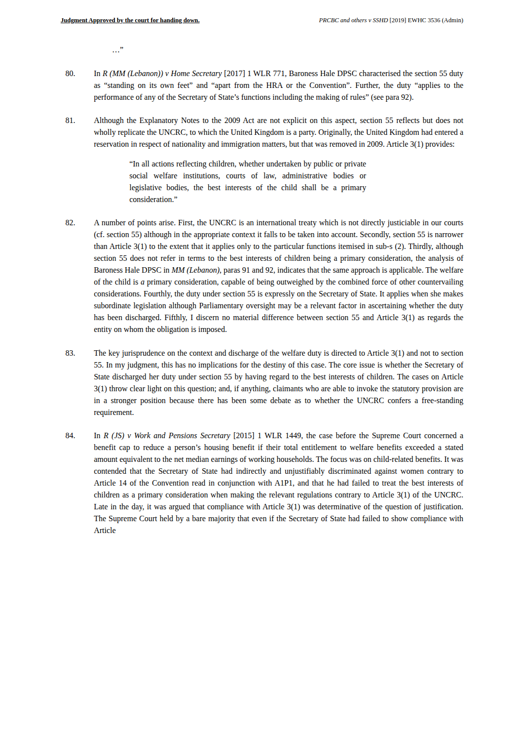Judgment Approved by the court for handing down. PRCBC and others v SSHD [2019] EWHC 3536 (Admin)
…”
In R (MM (Lebanon)) v Home Secretary [2017] 1 WLR 771, Baroness Hale DPSC characterised the section 55 duty as “standing on its own feet” and “apart from the HRA or the Convention”. Further, the duty “applies to the performance of any of the Secretary of State’s functions including the making of rules” (see para 92).
Although the Explanatory Notes to the 2009 Act are not explicit on this aspect, section 55 reflects but does not wholly replicate the UNCRC, to which the United Kingdom is a party. Originally, the United Kingdom had entered a reservation in respect of nationality and immigration matters, but that was removed in 2009. Article 3(1) provides:
“In all actions reflecting children, whether undertaken by public or private social welfare institutions, courts of law, administrative bodies or legislative bodies, the best interests of the child shall be a primary consideration.”
A number of points arise. First, the UNCRC is an international treaty which is not directly justiciable in our courts (cf. section 55) although in the appropriate context it falls to be taken into account. Secondly, section 55 is narrower than Article 3(1) to the extent that it applies only to the particular functions itemised in sub-s (2). Thirdly, although section 55 does not refer in terms to the best interests of children being a primary consideration, the analysis of Baroness Hale DPSC in MM (Lebanon), paras 91 and 92, indicates that the same approach is applicable. The welfare of the child is a primary consideration, capable of being outweighed by the combined force of other countervailing considerations. Fourthly, the duty under section 55 is expressly on the Secretary of State. It applies when she makes subordinate legislation although Parliamentary oversight may be a relevant factor in ascertaining whether the duty has been discharged. Fifthly, I discern no material difference between section 55 and Article 3(1) as regards the entity on whom the obligation is imposed.
The key jurisprudence on the context and discharge of the welfare duty is directed to Article 3(1) and not to section 55. In my judgment, this has no implications for the destiny of this case. The core issue is whether the Secretary of State discharged her duty under section 55 by having regard to the best interests of children. The cases on Article 3(1) throw clear light on this question; and, if anything, claimants who are able to invoke the statutory provision are in a stronger position because there has been some debate as to whether the UNCRC confers a free-standing requirement.
In R (JS) v Work and Pensions Secretary [2015] 1 WLR 1449, the case before the Supreme Court concerned a benefit cap to reduce a person’s housing benefit if their total entitlement to welfare benefits exceeded a stated amount equivalent to the net median earnings of working households. The focus was on child-related benefits. It was contended that the Secretary of State had indirectly and unjustifiably discriminated against women contrary to Article 14 of the Convention read in conjunction with A1P1, and that he had failed to treat the best interests of children as a primary consideration when making the relevant regulations contrary to Article 3(1) of the UNCRC. Late in the day, it was argued that compliance with Article 3(1) was determinative of the question of justification. The Supreme Court held by a bare majority that even if the Secretary of State had failed to show compliance with Article